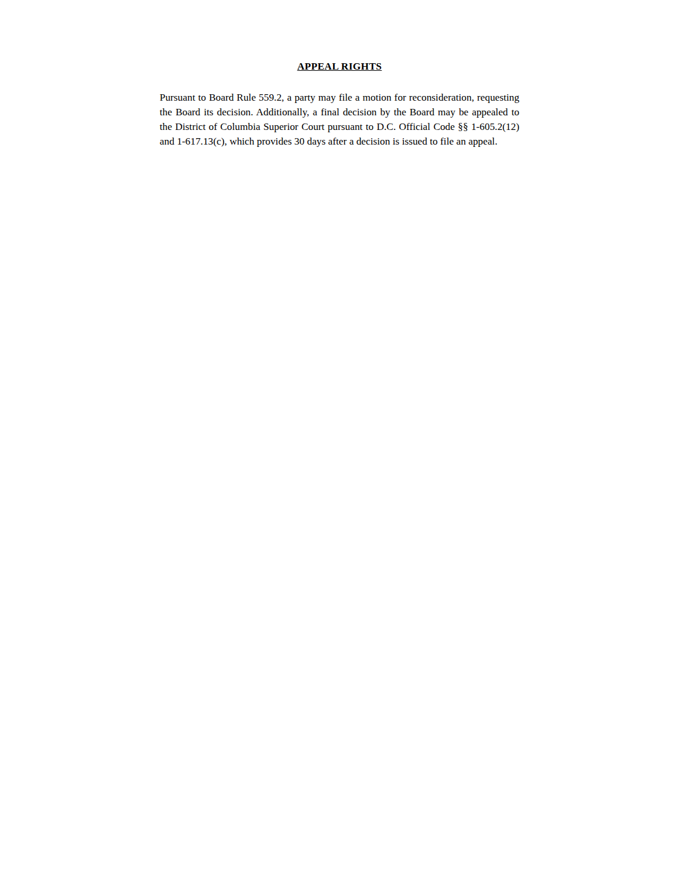APPEAL RIGHTS
Pursuant to Board Rule 559.2, a party may file a motion for reconsideration, requesting the Board its decision. Additionally, a final decision by the Board may be appealed to the District of Columbia Superior Court pursuant to D.C. Official Code §§ 1-605.2(12) and 1-617.13(c), which provides 30 days after a decision is issued to file an appeal.